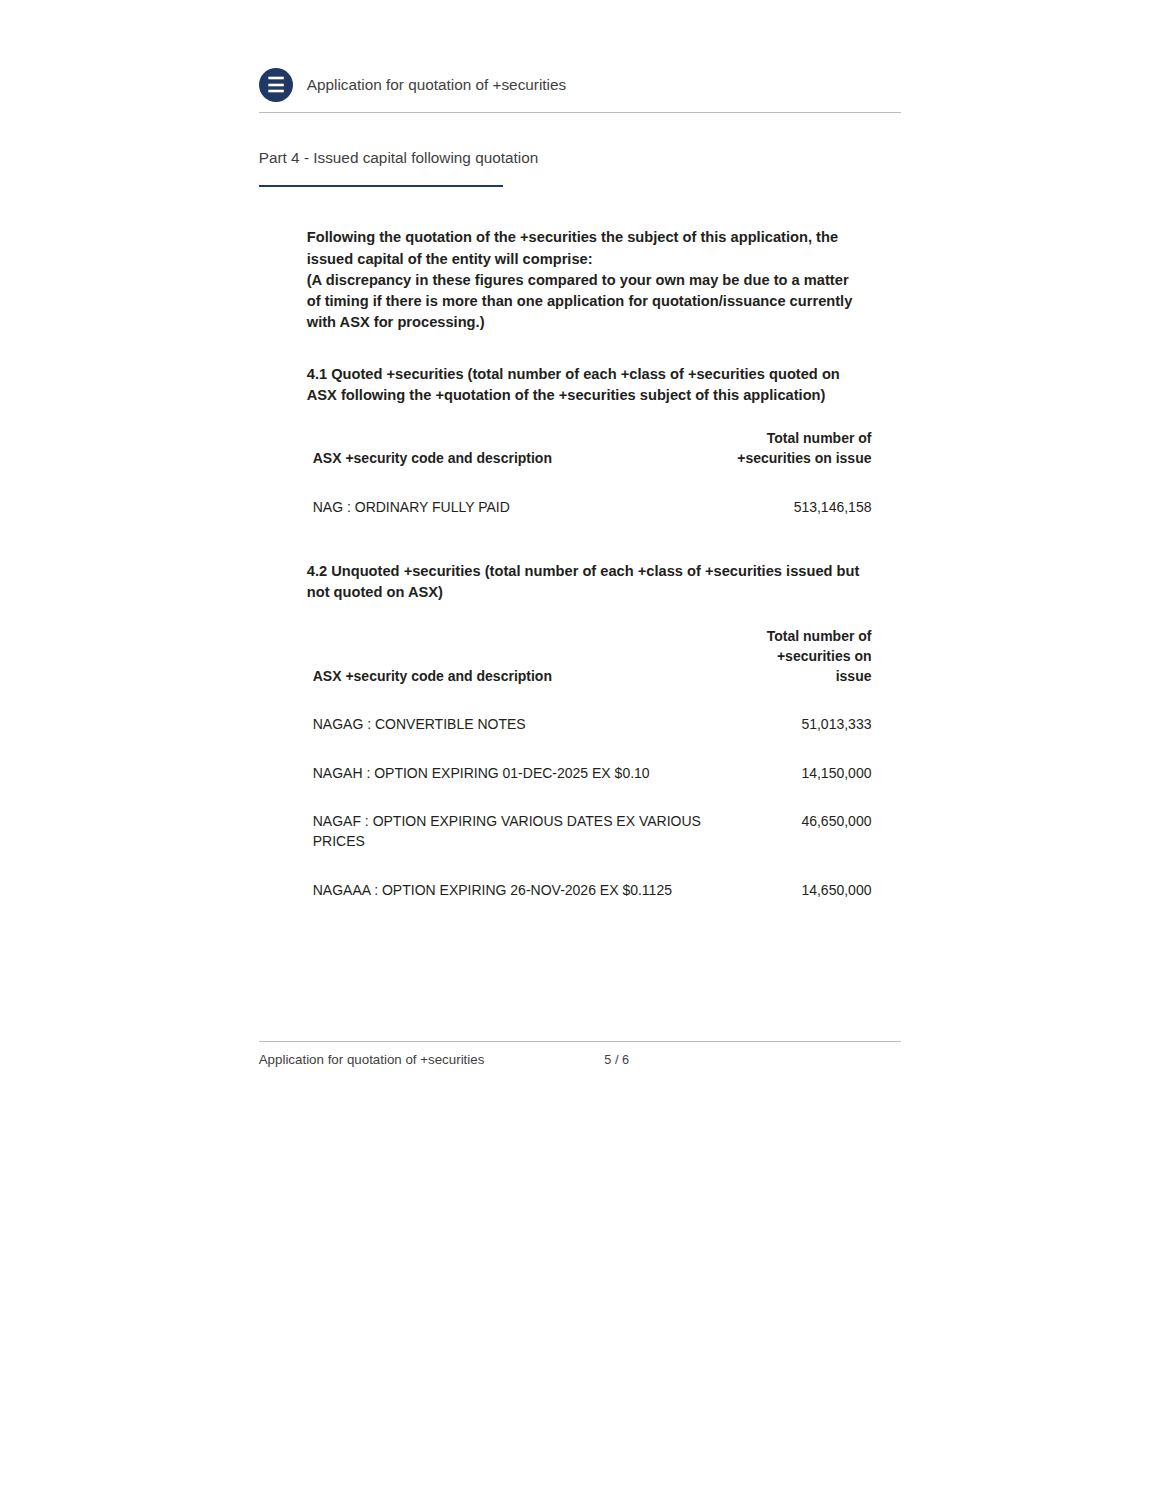☰
Application for quotation of +securities
Part 4 - Issued capital following quotation
Following the quotation of the +securities the subject of this application, the issued capital of the entity will comprise:
(A discrepancy in these figures compared to your own may be due to a matter of timing if there is more than one application for quotation/issuance currently with ASX for processing.)
4.1 Quoted +securities (total number of each +class of +securities quoted on ASX following the +quotation of the +securities subject of this application)
| ASX +security code and description | Total number of +securities on issue |
| --- | --- |
| NAG : ORDINARY FULLY PAID | 513,146,158 |
4.2 Unquoted +securities (total number of each +class of +securities issued but not quoted on ASX)
| ASX +security code and description | Total number of +securities on issue |
| --- | --- |
| NAGAG : CONVERTIBLE NOTES | 51,013,333 |
| NAGAH : OPTION EXPIRING 01-DEC-2025 EX $0.10 | 14,150,000 |
| NAGAF : OPTION EXPIRING VARIOUS DATES EX VARIOUS PRICES | 46,650,000 |
| NAGAAA : OPTION EXPIRING 26-NOV-2026 EX $0.1125 | 14,650,000 |
Application for quotation of +securities
5 / 6